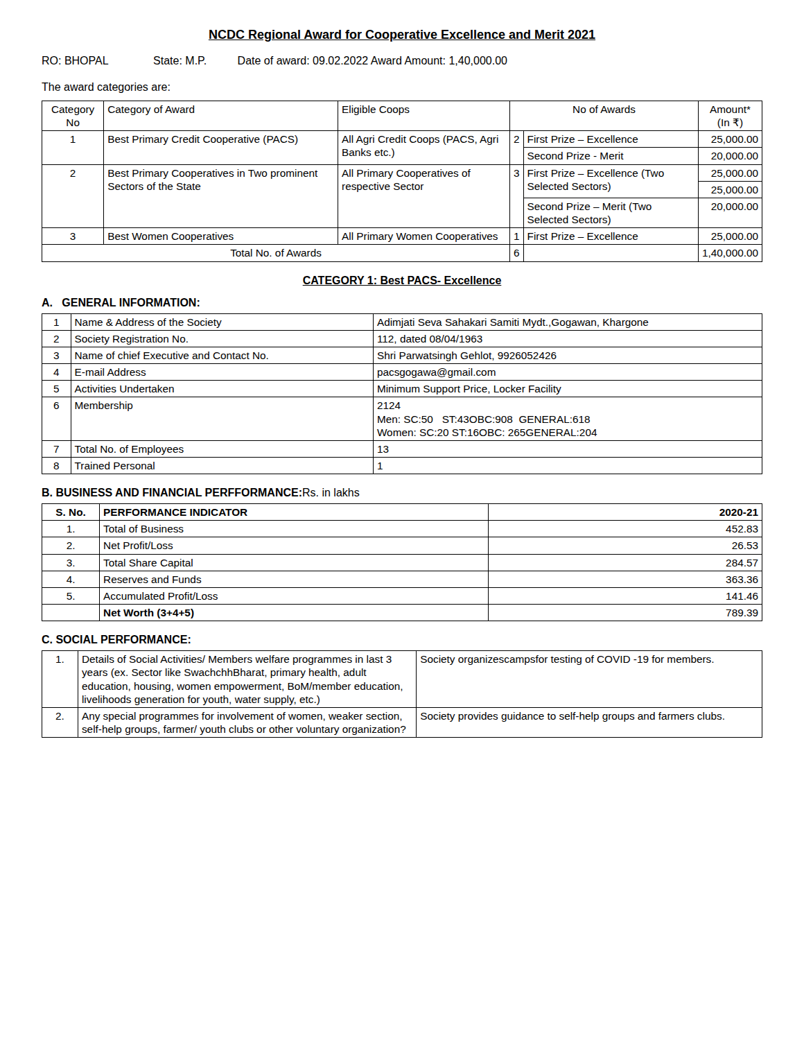NCDC Regional Award for Cooperative Excellence and Merit 2021
RO: BHOPAL State: M.P. Date of award: 09.02.2022 Award Amount: 1,40,000.00
The award categories are:
| Category No | Category of Award | Eligible Coops | No of Awards | Amount* (In ₹) |
| --- | --- | --- | --- | --- |
| 1 | Best Primary Credit Cooperative (PACS) | All Agri Credit Coops (PACS, Agri Banks etc.) | 2 | First Prize – Excellence | 25,000.00 |
| Second Prize - Merit | 20,000.00 |
| 2 | Best Primary Cooperatives in Two prominent Sectors of the State | All Primary Cooperatives of respective Sector | 3 | First Prize – Excellence (Two Selected Sectors) | 25,000.00 |
| 25,000.00 |
| Second Prize – Merit (Two Selected Sectors) | 20,000.00 |
| 3 | Best Women Cooperatives | All Primary Women Cooperatives | 1 | First Prize – Excellence | 25,000.00 |
| Total No. of Awards | 6 | | 1,40,000.00 |
CATEGORY 1: Best PACS- Excellence
A. GENERAL INFORMATION:
| 1 | Name & Address of the Society | Adimjati Seva Sahakari Samiti Mydt.,Gogawan, Khargone |
| 2 | Society Registration No. | 112, dated 08/04/1963 |
| 3 | Name of chief Executive and Contact No. | Shri Parwatsingh Gehlot, 9926052426 |
| 4 | E-mail Address | pacsgogawa@gmail.com |
| 5 | Activities Undertaken | Minimum Support Price, Locker Facility |
| 6 | Membership | 2124 Men: SC:50 ST:43OBC:908 GENERAL:618 Women: SC:20 ST:16OBC: 265GENERAL:204 |
| 7 | Total No. of Employees | 13 |
| 8 | Trained Personal | 1 |
B. BUSINESS AND FINANCIAL PERFFORMANCE:Rs. in lakhs
| S. No . | PERFORMANCE INDICATOR | 2020-21 |
| --- | --- | --- |
| 1. | Total of Business | 452.83 |
| 2. | Net Profit/Loss | 26.53 |
| 3. | Total Share Capital | 284.57 |
| 4. | Reserves and Funds | 363.36 |
| 5. | Accumulated Profit/Loss | 141.46 |
| | Net Worth (3+4+5) | 789.39 |
C. SOCIAL PERFORMANCE:
| 1. | Details of Social Activities/ Members welfare programmes in last 3 years (ex. Sector like SwachchhBharat, primary health, adult education, housing, women empowerment, BoM/member education, livelihoods generation for youth, water supply, etc.) | Society organizescampsfor testing of COVID -19 for members. |
| 2. | Any special programmes for involvement of women, weaker section, self-help groups, farmer/ youth clubs or other voluntary organization? | Society provides guidance to self-help groups and farmers clubs. |